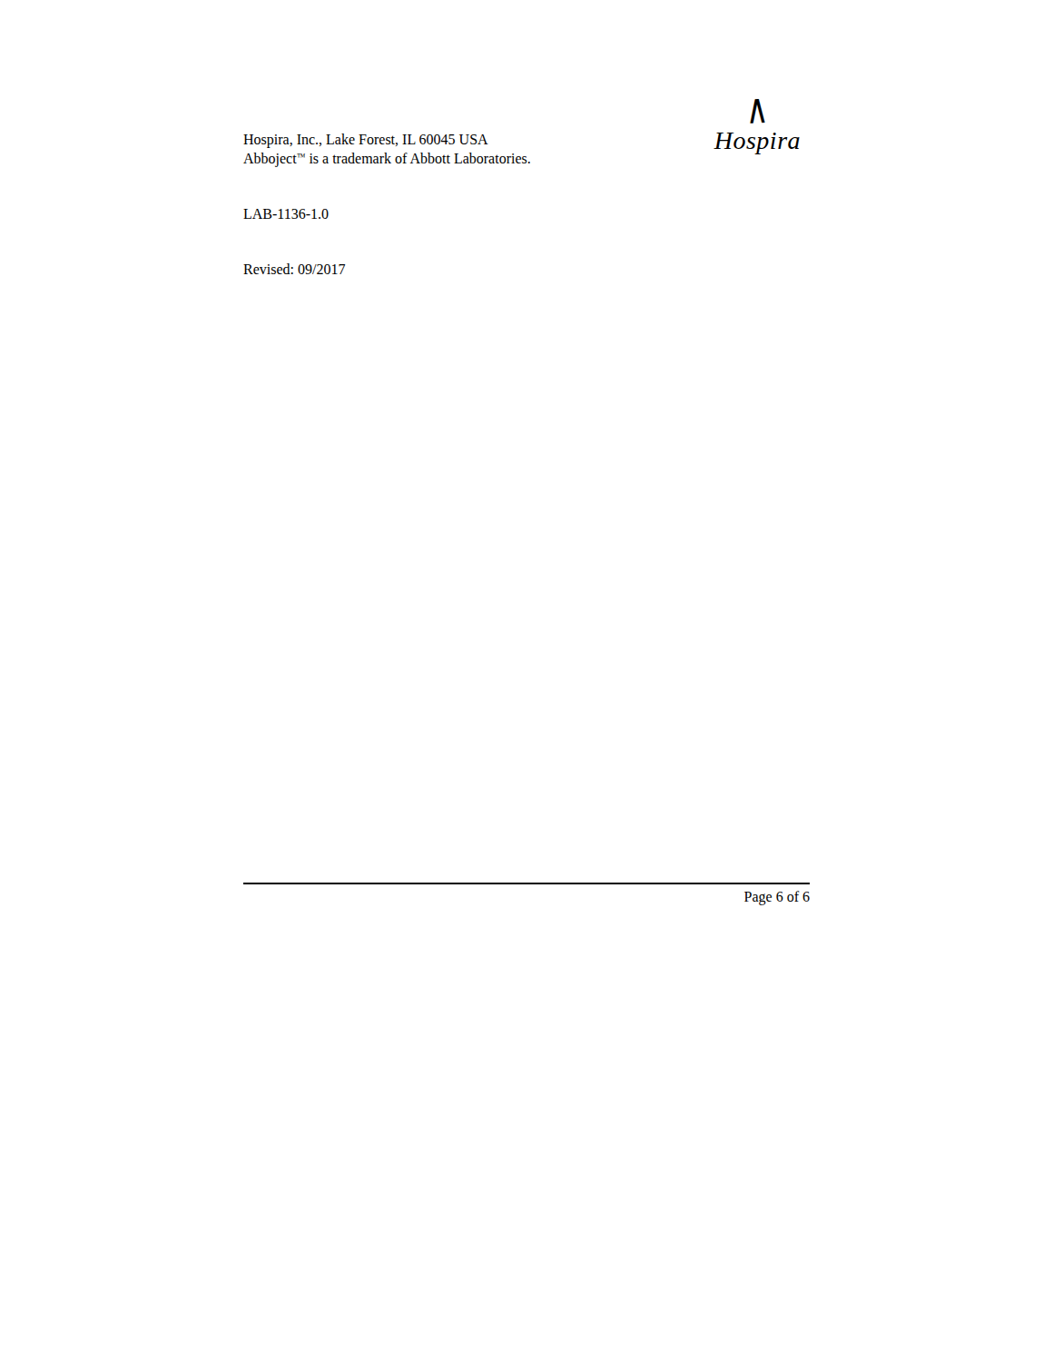∧ Hospira
Hospira, Inc., Lake Forest, IL 60045 USA
Abboject™ is a trademark of Abbott Laboratories.
LAB-1136-1.0
Revised: 09/2017
Page 6 of 6